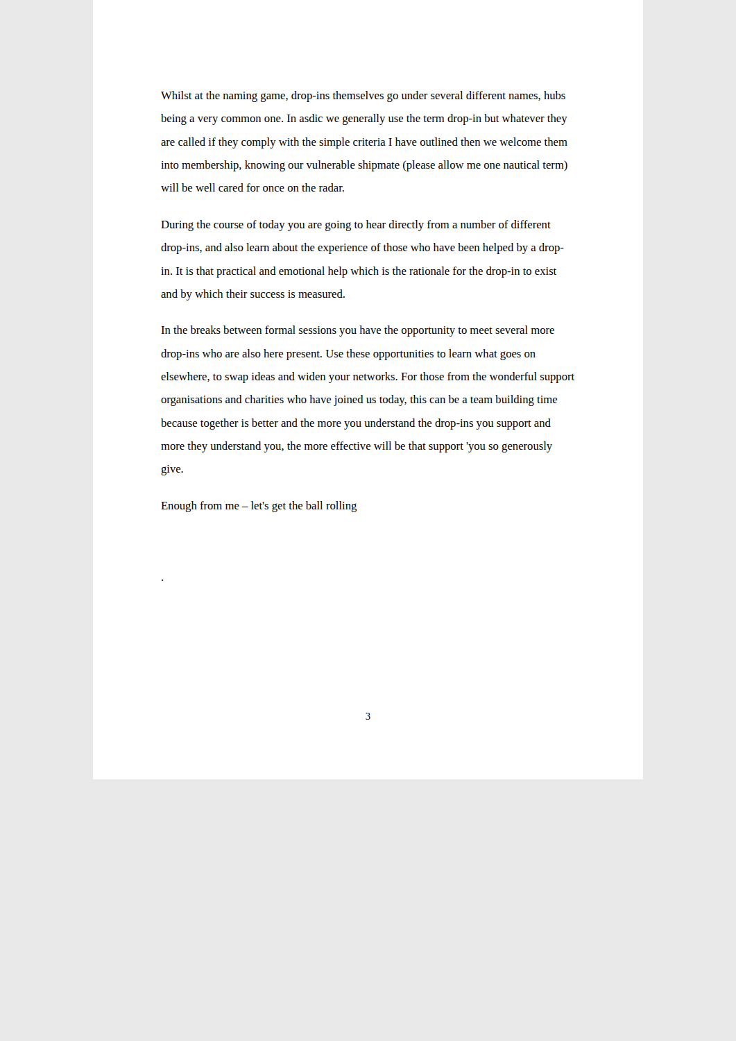Whilst at the naming game, drop-ins themselves go under several different names, hubs being a very common one. In asdic we generally use the term drop-in but whatever they are called if they comply with the simple criteria I have outlined then we welcome them into membership, knowing our vulnerable shipmate (please allow me one nautical term) will be well cared for once on the radar.
During the course of today you are going to hear directly from a number of different drop-ins, and also learn about the experience of those who have been helped by a drop-in. It is that practical and emotional help which is the rationale for the drop-in to exist and by which their success is measured.
In the breaks between formal sessions you have the opportunity to meet several more drop-ins who are also here present. Use these opportunities to learn what goes on elsewhere, to swap ideas and widen your networks. For those from the wonderful support organisations and charities who have joined us today, this can be a team building time because together is better and the more you understand the drop-ins you support and more they understand you, the more effective will be that support 'you so generously give.
Enough from me – let's get the ball rolling
.
3